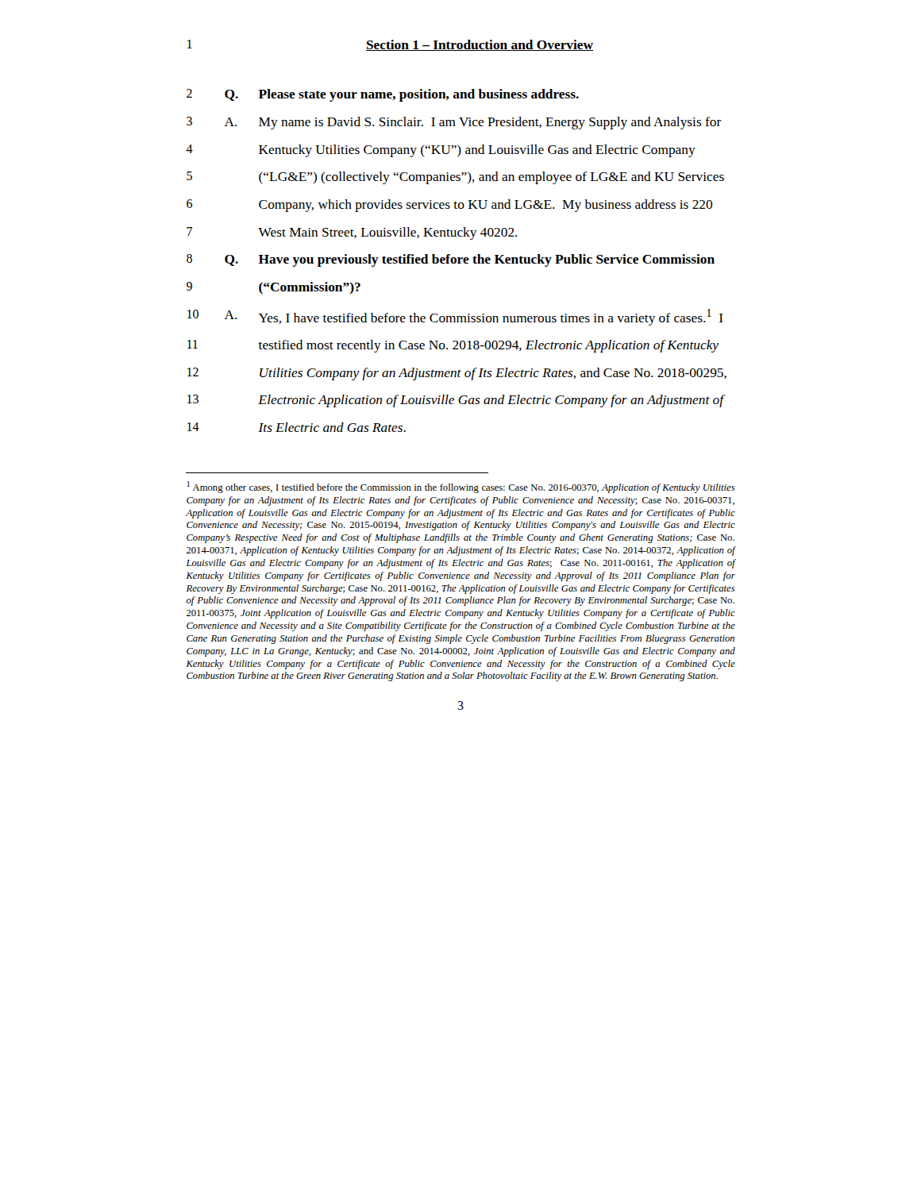| 1 | Section 1 – Introduction and Overview |
| 2 | Q. | Please state your name, position, and business address. |
| 3 | A. | My name is David S. Sinclair. I am Vice President, Energy Supply and Analysis for |
| 4 | | Kentucky Utilities Company (“KU”) and Louisville Gas and Electric Company |
| 5 | | (“LG&E”) (collectively “Companies”), and an employee of LG&E and KU Services |
| 6 | | Company, which provides services to KU and LG&E. My business address is 220 |
| 7 | | West Main Street, Louisville, Kentucky 40202. |
| 8 | Q. | Have you previously testified before the Kentucky Public Service Commission |
| 9 | | (“Commission”)? |
| 10 | A. | Yes, I have testified before the Commission numerous times in a variety of cases. 1 I |
| 11 | | testified most recently in Case No. 2018-00294, Electronic Application of Kentucky |
| 12 | | Utilities Company for an Adjustment of Its Electric Rates , and Case No. 2018-00295, |
| 13 | | Electronic Application of Louisville Gas and Electric Company for an Adjustment of |
| 14 | | Its Electric and Gas Rates . |
1 Among other cases, I testified before the Commission in the following cases: Case No. 2016-00370, Application of Kentucky Utilities Company for an Adjustment of Its Electric Rates and for Certificates of Public Convenience and Necessity; Case No. 2016-00371, Application of Louisville Gas and Electric Company for an Adjustment of Its Electric and Gas Rates and for Certificates of Public Convenience and Necessity; Case No. 2015-00194, Investigation of Kentucky Utilities Company's and Louisville Gas and Electric Company’s Respective Need for and Cost of Multiphase Landfills at the Trimble County and Ghent Generating Stations; Case No. 2014-00371, Application of Kentucky Utilities Company for an Adjustment of Its Electric Rates; Case No. 2014-00372, Application of Louisville Gas and Electric Company for an Adjustment of Its Electric and Gas Rates; Case No. 2011-00161, The Application of Kentucky Utilities Company for Certificates of Public Convenience and Necessity and Approval of Its 2011 Compliance Plan for Recovery By Environmental Surcharge; Case No. 2011-00162, The Application of Louisville Gas and Electric Company for Certificates of Public Convenience and Necessity and Approval of Its 2011 Compliance Plan for Recovery By Environmental Surcharge; Case No. 2011-00375, Joint Application of Louisville Gas and Electric Company and Kentucky Utilities Company for a Certificate of Public Convenience and Necessity and a Site Compatibility Certificate for the Construction of a Combined Cycle Combustion Turbine at the Cane Run Generating Station and the Purchase of Existing Simple Cycle Combustion Turbine Facilities From Bluegrass Generation Company, LLC in La Grange, Kentucky; and Case No. 2014-00002, Joint Application of Louisville Gas and Electric Company and Kentucky Utilities Company for a Certificate of Public Convenience and Necessity for the Construction of a Combined Cycle Combustion Turbine at the Green River Generating Station and a Solar Photovoltaic Facility at the E.W. Brown Generating Station.
3